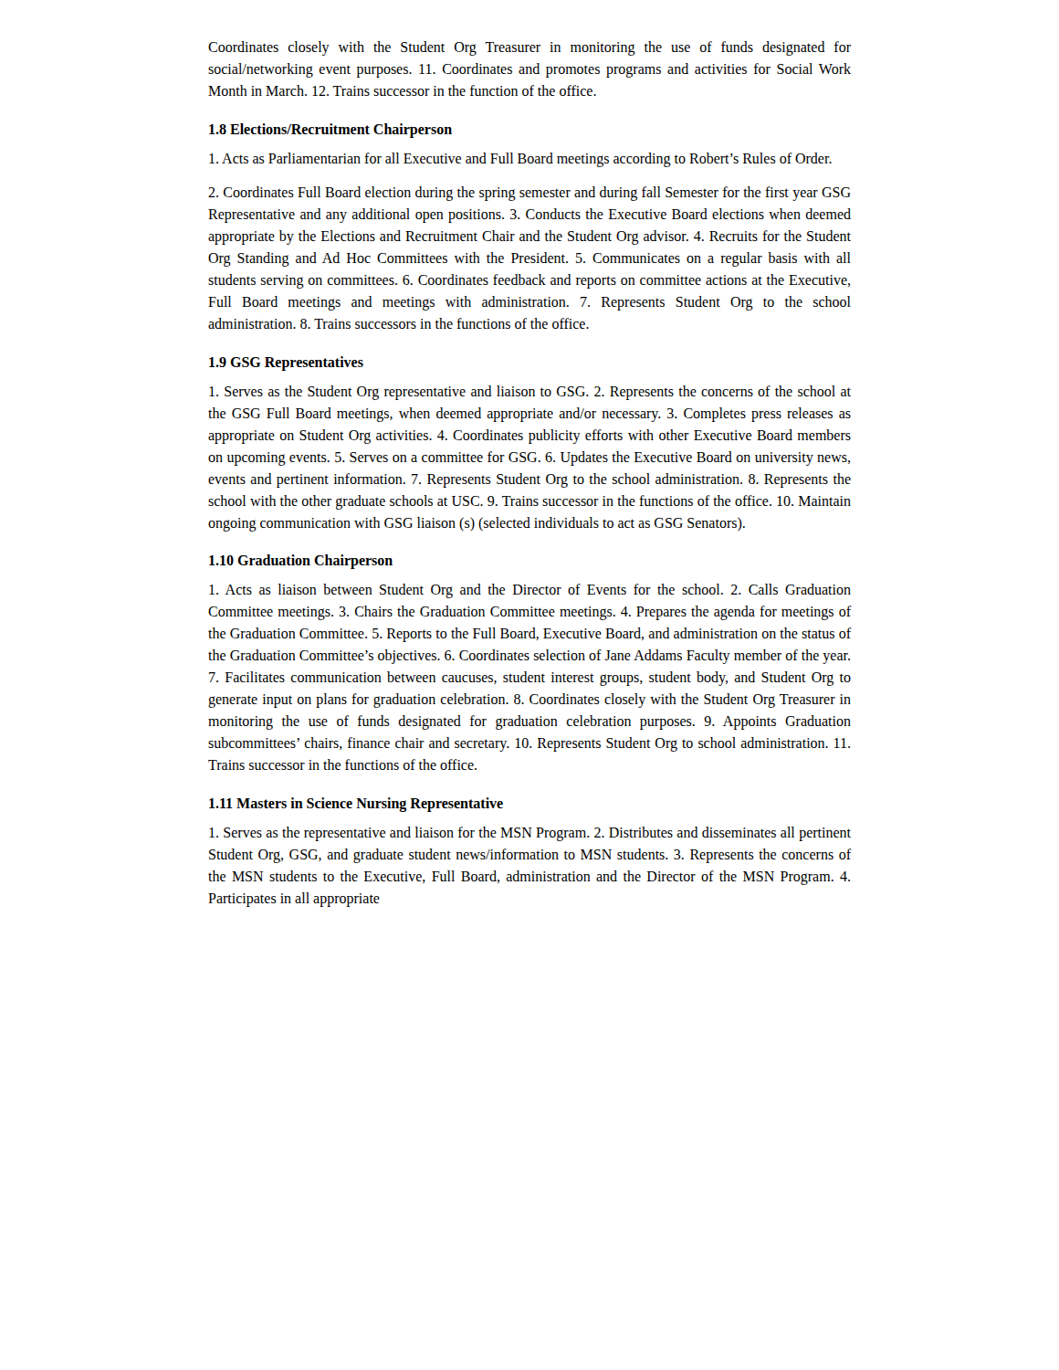Coordinates closely with the Student Org Treasurer in monitoring the use of funds designated for social/networking event purposes. 11. Coordinates and promotes programs and activities for Social Work Month in March. 12. Trains successor in the function of the office.
1.8 Elections/Recruitment Chairperson
1. Acts as Parliamentarian for all Executive and Full Board meetings according to Robert’s Rules of Order.
2. Coordinates Full Board election during the spring semester and during fall Semester for the first year GSG Representative and any additional open positions. 3. Conducts the Executive Board elections when deemed appropriate by the Elections and Recruitment Chair and the Student Org advisor. 4. Recruits for the Student Org Standing and Ad Hoc Committees with the President. 5. Communicates on a regular basis with all students serving on committees. 6. Coordinates feedback and reports on committee actions at the Executive, Full Board meetings and meetings with administration. 7. Represents Student Org to the school administration. 8. Trains successors in the functions of the office.
1.9 GSG Representatives
1. Serves as the Student Org representative and liaison to GSG. 2. Represents the concerns of the school at the GSG Full Board meetings, when deemed appropriate and/or necessary. 3. Completes press releases as appropriate on Student Org activities. 4. Coordinates publicity efforts with other Executive Board members on upcoming events. 5. Serves on a committee for GSG. 6. Updates the Executive Board on university news, events and pertinent information. 7. Represents Student Org to the school administration. 8. Represents the school with the other graduate schools at USC. 9. Trains successor in the functions of the office. 10. Maintain ongoing communication with GSG liaison (s) (selected individuals to act as GSG Senators).
1.10 Graduation Chairperson
1. Acts as liaison between Student Org and the Director of Events for the school. 2. Calls Graduation Committee meetings. 3. Chairs the Graduation Committee meetings. 4. Prepares the agenda for meetings of the Graduation Committee. 5. Reports to the Full Board, Executive Board, and administration on the status of the Graduation Committee’s objectives. 6. Coordinates selection of Jane Addams Faculty member of the year. 7. Facilitates communication between caucuses, student interest groups, student body, and Student Org to generate input on plans for graduation celebration. 8. Coordinates closely with the Student Org Treasurer in monitoring the use of funds designated for graduation celebration purposes. 9. Appoints Graduation subcommittees’ chairs, finance chair and secretary. 10. Represents Student Org to school administration. 11. Trains successor in the functions of the office.
1.11 Masters in Science Nursing Representative
1. Serves as the representative and liaison for the MSN Program. 2. Distributes and disseminates all pertinent Student Org, GSG, and graduate student news/information to MSN students. 3. Represents the concerns of the MSN students to the Executive, Full Board, administration and the Director of the MSN Program. 4. Participates in all appropriate